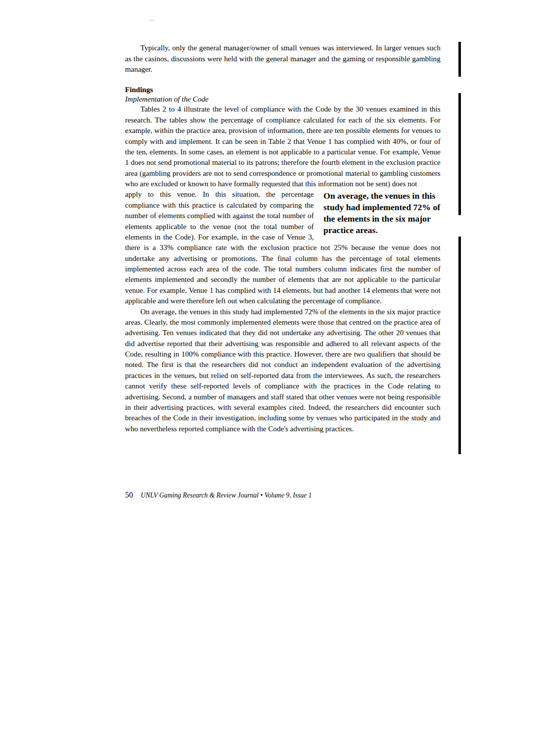Typically, only the general manager/owner of small venues was interviewed. In larger venues such as the casinos, discussions were held with the general manager and the gaming or responsible gambling manager.
Findings
Implementation of the Code
Tables 2 to 4 illustrate the level of compliance with the Code by the 30 venues examined in this research. The tables show the percentage of compliance calculated for each of the six elements. For example, within the practice area, provision of information, there are ten possible elements for venues to comply with and implement. It can be seen in Table 2 that Venue 1 has complied with 40%, or four of the ten, elements. In some cases, an element is not applicable to a particular venue. For example, Venue 1 does not send promotional material to its patrons; therefore the fourth element in the exclusion practice area (gambling providers are not to send correspondence or promotional material to gambling customers who are excluded or known to have formally requested that this information not be sent) does not
On average, the venues in this study had implemented 72% of the elements in the six major practice areas.
apply to this venue. In this situation, the percentage compliance with this practice is calculated by comparing the number of elements complied with against the total number of elements applicable to the venue (not the total number of elements in the Code). For example, in the case of Venue 3, there is a 33% compliance rate with the exclusion practice not 25% because the venue does not undertake any advertising or promotions. The final column has the percentage of total elements implemented across each area of the code. The total numbers column indicates first the number of elements implemented and secondly the number of elements that are not applicable to the particular venue. For example, Venue 1 has complied with 14 elements, but had another 14 elements that were not applicable and were therefore left out when calculating the percentage of compliance.
On average, the venues in this study had implemented 72% of the elements in the six major practice areas. Clearly, the most commonly implemented elements were those that centred on the practice area of advertising. Ten venues indicated that they did not undertake any advertising. The other 20 venues that did advertise reported that their advertising was responsible and adhered to all relevant aspects of the Code, resulting in 100% compliance with this practice. However, there are two qualifiers that should be noted. The first is that the researchers did not conduct an independent evaluation of the advertising practices in the venues, but relied on self-reported data from the interviewees. As such, the researchers cannot verify these self-reported levels of compliance with the practices in the Code relating to advertising. Second, a number of managers and staff stated that other venues were not being responsible in their advertising practices, with several examples cited. Indeed, the researchers did encounter such breaches of the Code in their investigation, including some by venues who participated in the study and who nevertheless reported compliance with the Code's advertising practices.
50 UNLV Gaming Research & Review Journal • Volume 9, Issue 1